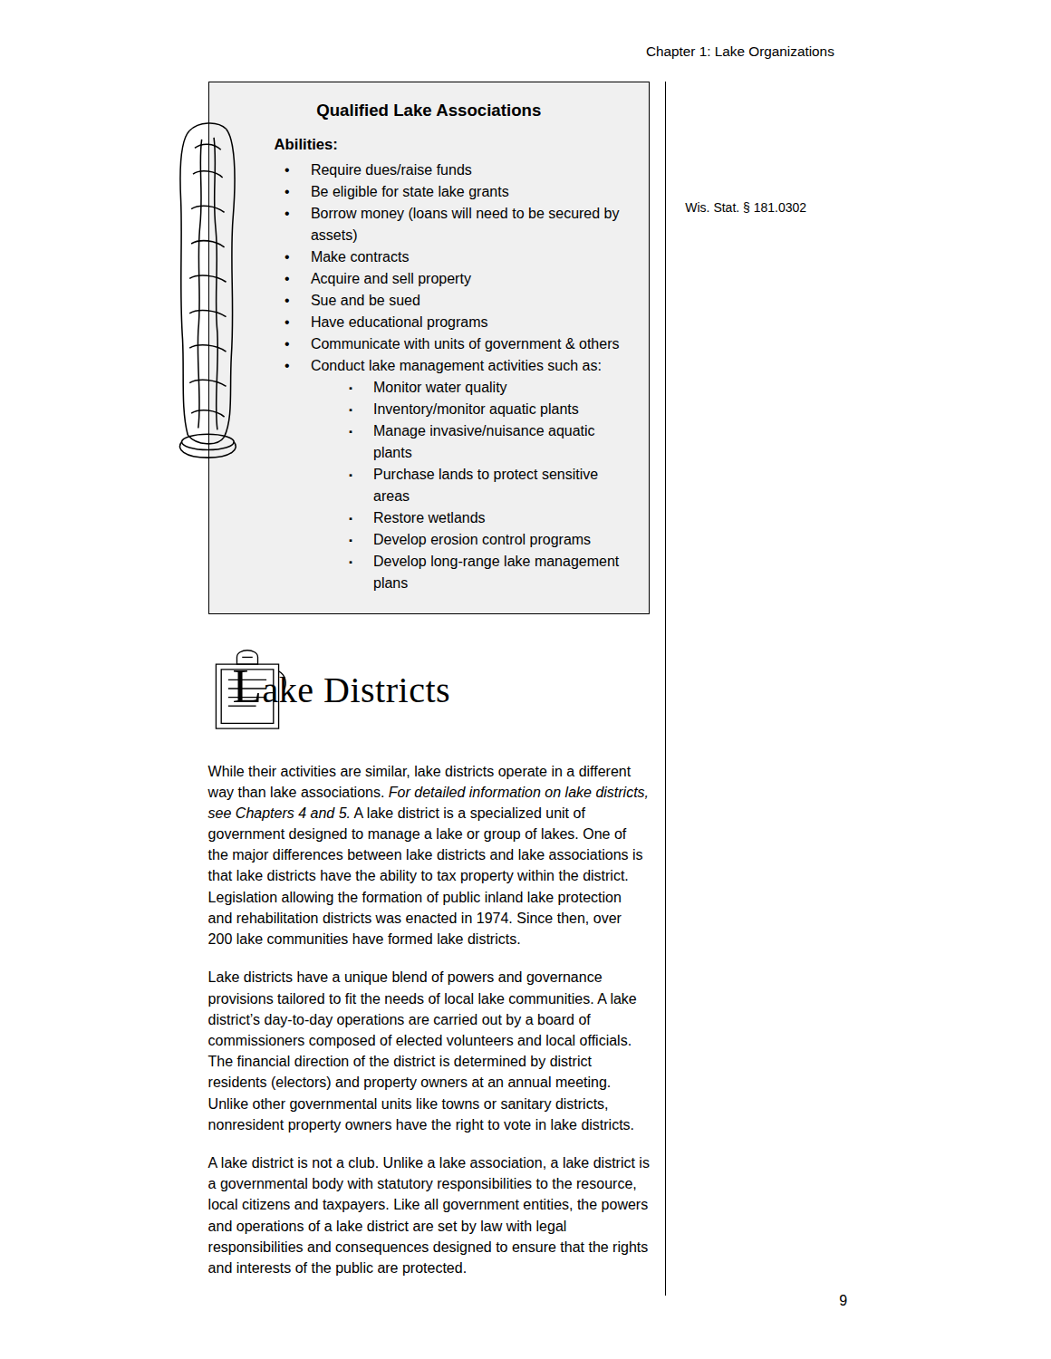Chapter 1: Lake Organizations
Qualified Lake Associations
Abilities:
Require dues/raise funds
Be eligible for state lake grants
Borrow money (loans will need to be secured by assets)
Make contracts
Acquire and sell property
Sue and be sued
Have educational programs
Communicate with units of government & others
Conduct lake management activities such as:
Monitor water quality
Inventory/monitor aquatic plants
Manage invasive/nuisance aquatic plants
Purchase lands to protect sensitive areas
Restore wetlands
Develop erosion control programs
Develop long-range lake management plans
Lake Districts
While their activities are similar, lake districts operate in a different way than lake associations. For detailed information on lake districts, see Chapters 4 and 5. A lake district is a specialized unit of government designed to manage a lake or group of lakes. One of the major differences between lake districts and lake associations is that lake districts have the ability to tax property within the district. Legislation allowing the formation of public inland lake protection and rehabilitation districts was enacted in 1974. Since then, over 200 lake communities have formed lake districts.
Lake districts have a unique blend of powers and governance provisions tailored to fit the needs of local lake communities. A lake district’s day-to-day operations are carried out by a board of commissioners composed of elected volunteers and local officials. The financial direction of the district is determined by district residents (electors) and property owners at an annual meeting. Unlike other governmental units like towns or sanitary districts, nonresident property owners have the right to vote in lake districts.
A lake district is not a club. Unlike a lake association, a lake district is a governmental body with statutory responsibilities to the resource, local citizens and taxpayers. Like all government entities, the powers and operations of a lake district are set by law with legal responsibilities and consequences designed to ensure that the rights and interests of the public are protected.
Wis. Stat. § 181.0302
9